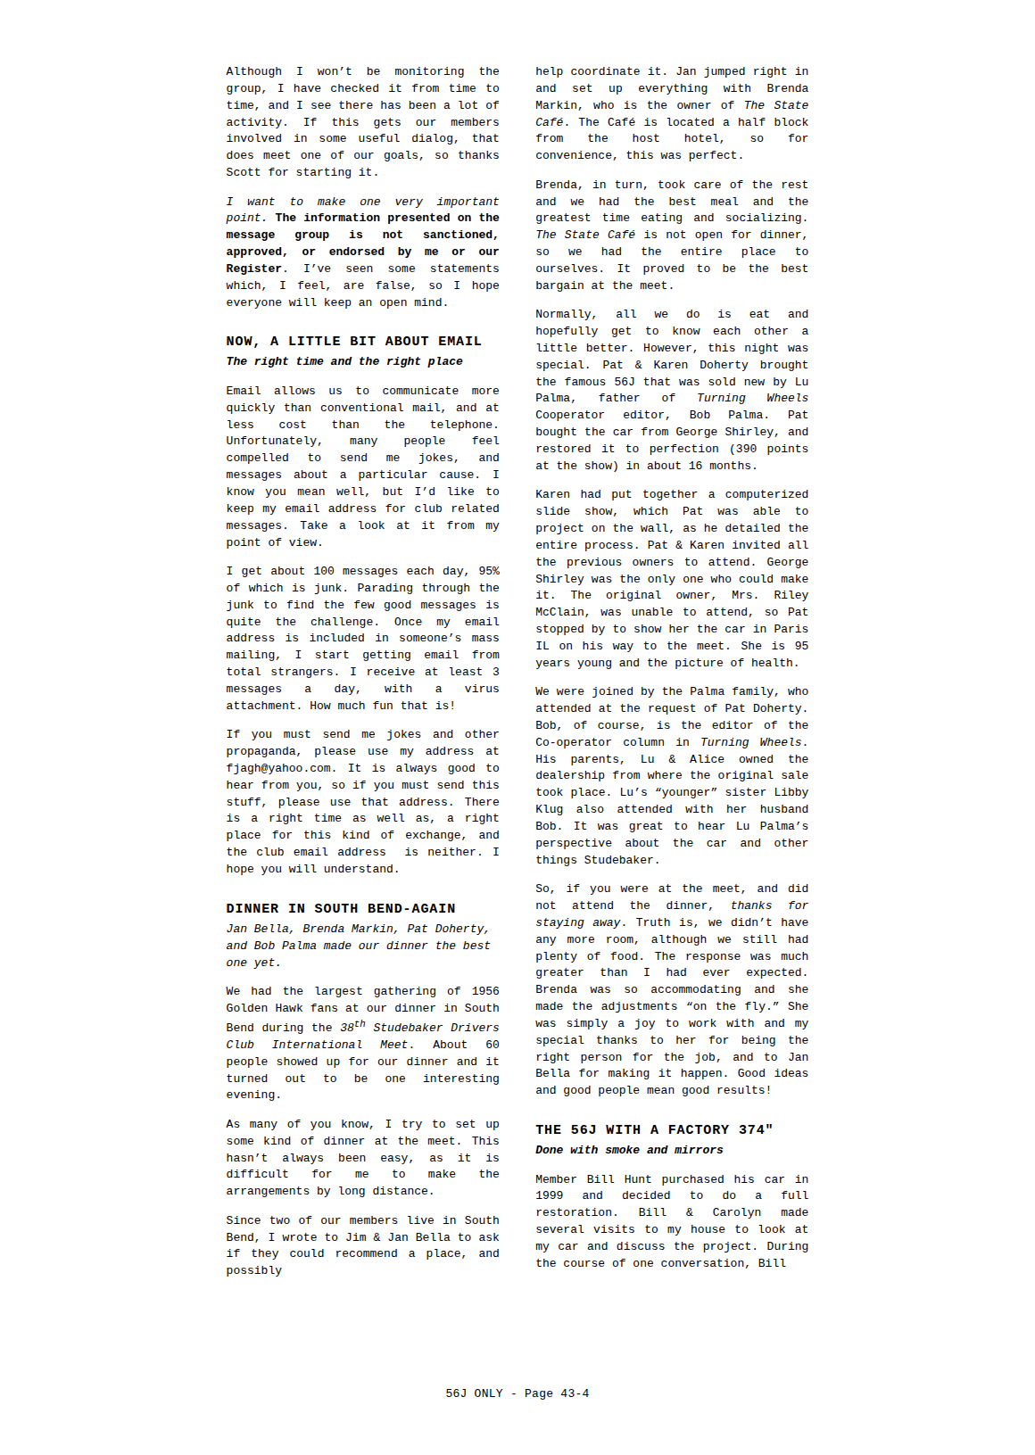Although I won’t be monitoring the group, I have checked it from time to time, and I see there has been a lot of activity. If this gets our members involved in some useful dialog, that does meet one of our goals, so thanks Scott for starting it.
I want to make one very important point. The information presented on the message group is not sanctioned, approved, or endorsed by me or our Register. I’ve seen some statements which, I feel, are false, so I hope everyone will keep an open mind.
NOW, A LITTLE BIT ABOUT EMAIL
The right time and the right place
Email allows us to communicate more quickly than conventional mail, and at less cost than the telephone. Unfortunately, many people feel compelled to send me jokes, and messages about a particular cause. I know you mean well, but I’d like to keep my email address for club related messages. Take a look at it from my point of view.
I get about 100 messages each day, 95% of which is junk. Parading through the junk to find the few good messages is quite the challenge. Once my email address is included in someone’s mass mailing, I start getting email from total strangers. I receive at least 3 messages a day, with a virus attachment. How much fun that is!
If you must send me jokes and other propaganda, please use my address at fjagh@yahoo.com. It is always good to hear from you, so if you must send this stuff, please use that address. There is a right time as well as, a right place for this kind of exchange, and the club email address is neither. I hope you will understand.
DINNER IN SOUTH BEND-AGAIN
Jan Bella, Brenda Markin, Pat Doherty, and Bob Palma made our dinner the best one yet.
We had the largest gathering of 1956 Golden Hawk fans at our dinner in South Bend during the 38th Studebaker Drivers Club International Meet. About 60 people showed up for our dinner and it turned out to be one interesting evening.
As many of you know, I try to set up some kind of dinner at the meet. This hasn’t always been easy, as it is difficult for me to make the arrangements by long distance.
Since two of our members live in South Bend, I wrote to Jim & Jan Bella to ask if they could recommend a place, and possibly
help coordinate it. Jan jumped right in and set up everything with Brenda Markin, who is the owner of The State Café. The Café is located a half block from the host hotel, so for convenience, this was perfect.
Brenda, in turn, took care of the rest and we had the best meal and the greatest time eating and socializing. The State Café is not open for dinner, so we had the entire place to ourselves. It proved to be the best bargain at the meet.
Normally, all we do is eat and hopefully get to know each other a little better. However, this night was special. Pat & Karen Doherty brought the famous 56J that was sold new by Lu Palma, father of Turning Wheels Cooperator editor, Bob Palma. Pat bought the car from George Shirley, and restored it to perfection (390 points at the show) in about 16 months.
Karen had put together a computerized slide show, which Pat was able to project on the wall, as he detailed the entire process. Pat & Karen invited all the previous owners to attend. George Shirley was the only one who could make it. The original owner, Mrs. Riley McClain, was unable to attend, so Pat stopped by to show her the car in Paris IL on his way to the meet. She is 95 years young and the picture of health.
We were joined by the Palma family, who attended at the request of Pat Doherty. Bob, of course, is the editor of the Co-operator column in Turning Wheels. His parents, Lu & Alice owned the dealership from where the original sale took place. Lu’s “younger” sister Libby Klug also attended with her husband Bob. It was great to hear Lu Palma’s perspective about the car and other things Studebaker.
So, if you were at the meet, and did not attend the dinner, thanks for staying away. Truth is, we didn’t have any more room, although we still had plenty of food. The response was much greater than I had ever expected. Brenda was so accommodating and she made the adjustments “on the fly.” She was simply a joy to work with and my special thanks to her for being the right person for the job, and to Jan Bella for making it happen. Good ideas and good people mean good results!
THE 56J WITH A FACTORY 374"
Done with smoke and mirrors
Member Bill Hunt purchased his car in 1999 and decided to do a full restoration. Bill & Carolyn made several visits to my house to look at my car and discuss the project. During the course of one conversation, Bill
56J ONLY - Page 43-4